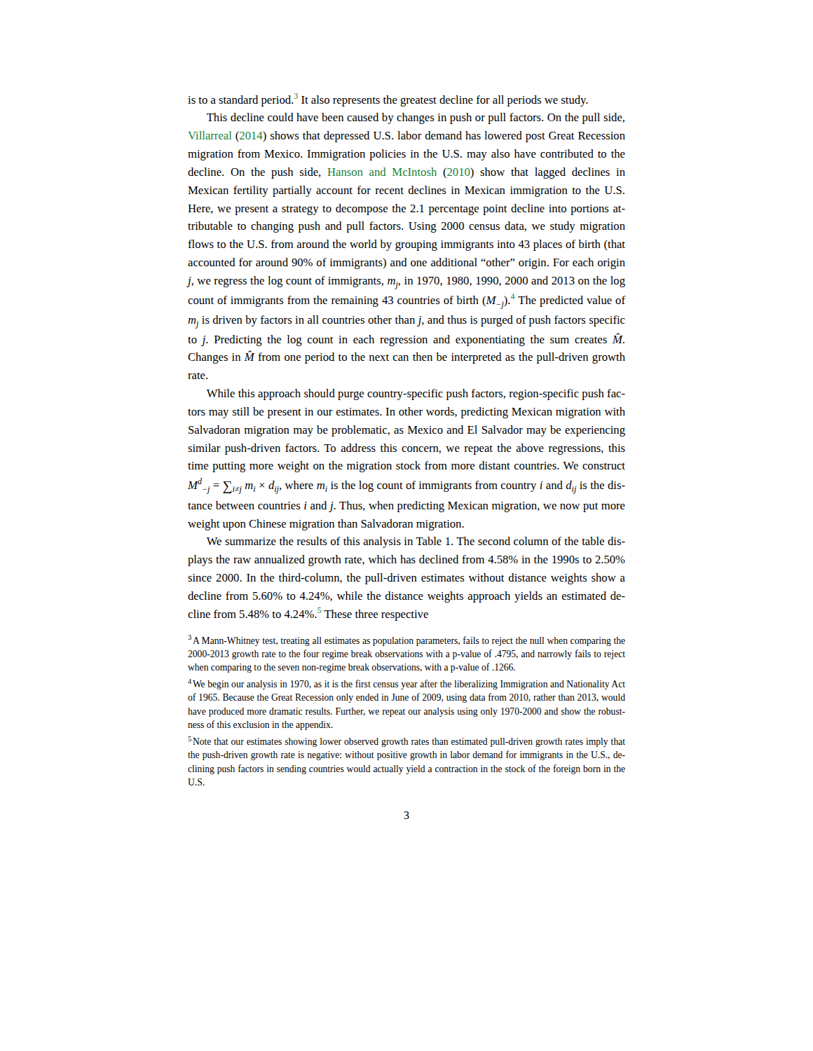is to a standard period.3 It also represents the greatest decline for all periods we study.
This decline could have been caused by changes in push or pull factors. On the pull side, Villarreal (2014) shows that depressed U.S. labor demand has lowered post Great Recession migration from Mexico. Immigration policies in the U.S. may also have contributed to the decline. On the push side, Hanson and McIntosh (2010) show that lagged declines in Mexican fertility partially account for recent declines in Mexican immigration to the U.S. Here, we present a strategy to decompose the 2.1 percentage point decline into portions attributable to changing push and pull factors. Using 2000 census data, we study migration flows to the U.S. from around the world by grouping immigrants into 43 places of birth (that accounted for around 90% of immigrants) and one additional “other” origin. For each origin j, we regress the log count of immigrants, mj, in 1970, 1980, 1990, 2000 and 2013 on the log count of immigrants from the remaining 43 countries of birth (M−j).4 The predicted value of mj is driven by factors in all countries other than j, and thus is purged of push factors specific to j. Predicting the log count in each regression and exponentiating the sum creates M̂. Changes in M̂ from one period to the next can then be interpreted as the pull-driven growth rate.
While this approach should purge country-specific push factors, region-specific push factors may still be present in our estimates. In other words, predicting Mexican migration with Salvadoran migration may be problematic, as Mexico and El Salvador may be experiencing similar push-driven factors. To address this concern, we repeat the above regressions, this time putting more weight on the migration stock from more distant countries. We construct Md−j = ∑i≠j mi × dij, where mi is the log count of immigrants from country i and dij is the distance between countries i and j. Thus, when predicting Mexican migration, we now put more weight upon Chinese migration than Salvadoran migration.
We summarize the results of this analysis in Table 1. The second column of the table displays the raw annualized growth rate, which has declined from 4.58% in the 1990s to 2.50% since 2000. In the third-column, the pull-driven estimates without distance weights show a decline from 5.60% to 4.24%, while the distance weights approach yields an estimated decline from 5.48% to 4.24%.5 These three respective
3 A Mann-Whitney test, treating all estimates as population parameters, fails to reject the null when comparing the 2000-2013 growth rate to the four regime break observations with a p-value of .4795, and narrowly fails to reject when comparing to the seven non-regime break observations, with a p-value of .1266.
4 We begin our analysis in 1970, as it is the first census year after the liberalizing Immigration and Nationality Act of 1965. Because the Great Recession only ended in June of 2009, using data from 2010, rather than 2013, would have produced more dramatic results. Further, we repeat our analysis using only 1970-2000 and show the robustness of this exclusion in the appendix.
5 Note that our estimates showing lower observed growth rates than estimated pull-driven growth rates imply that the push-driven growth rate is negative: without positive growth in labor demand for immigrants in the U.S., declining push factors in sending countries would actually yield a contraction in the stock of the foreign born in the U.S.
3